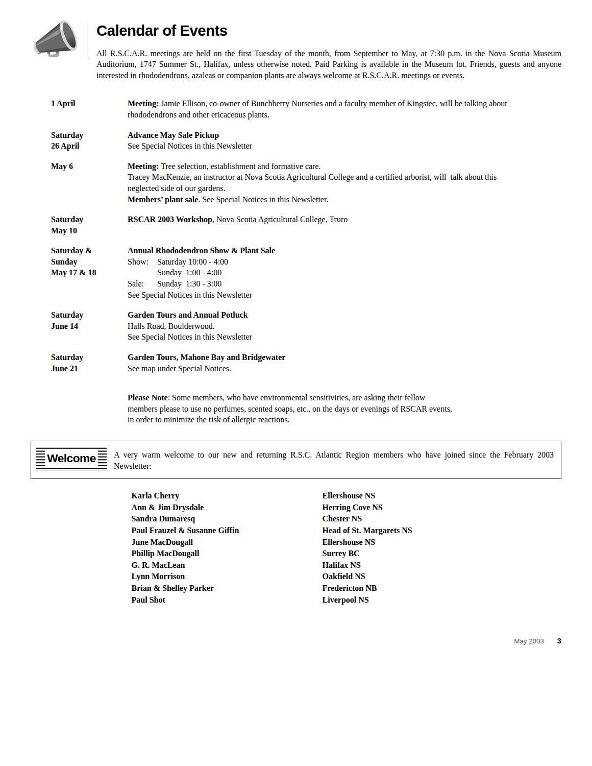📣
Calendar of Events
All R.S.C.A.R. meetings are held on the first Tuesday of the month, from September to May, at 7:30 p.m. in the Nova Scotia Museum Auditorium, 1747 Summer St., Halifax, unless otherwise noted. Paid Parking is available in the Museum lot. Friends, guests and anyone interested in rhododendrons, azaleas or companion plants are always welcome at R.S.C.A.R. meetings or events.
| 1 April | Meeting: Jamie Ellison, co-owner of Bunchberry Nurseries and a faculty member of Kingstec, will be talking about rhododendrons and other ericaceous plants. |
| Saturday 26 April | Advance May Sale Pickup See Special Notices in this Newsletter |
| May 6 | Meeting: Tree selection, establishment and formative care. Tracey MacKenzie, an instructor at Nova Scotia Agricultural College and a certified arborist, will talk about this neglected side of our gardens. Members’ plant sale . See Special Notices in this Newsletter. |
| Saturday May 10 | RSCAR 2003 Workshop , Nova Scotia Agricultural College, Truro |
| Saturday & Sunday May 17 & 18 | Annual Rhododendron Show & Plant Sale Show: Saturday 10:00 - 4:00 Sunday 1:00 - 4:00 Sale: Sunday 1:30 - 3:00 See Special Notices in this Newsletter |
| Saturday June 14 | Garden Tours and Annual Potluck Halls Road, Boulderwood. See Special Notices in this Newsletter |
| Saturday June 21 | Garden Tours, Mahone Bay and Bridgewater See map under Special Notices. |
Please Note: Some members, who have environmental sensitivities, are asking their fellow members please to use no perfumes, scented soaps, etc., on the days or evenings of RSCAR events, in order to minimize the risk of allergic reactions.
Welcome
A very warm welcome to our new and returning R.S.C. Atlantic Region members who have joined since the February 2003 Newsletter:
| Karla Cherry | Ellershouse NS |
| Ann & Jim Drysdale | Herring Cove NS |
| Sandra Dumaresq | Chester NS |
| Paul Frauzel & Susanne Giffin | Head of St. Margarets NS |
| June MacDougall | Ellershouse NS |
| Phillip MacDougall | Surrey BC |
| G. R. MacLean | Halifax NS |
| Lynn Morrison | Oakfield NS |
| Brian & Shelley Parker | Fredericton NB |
| Paul Shot | Liverpool NS |
May 20033